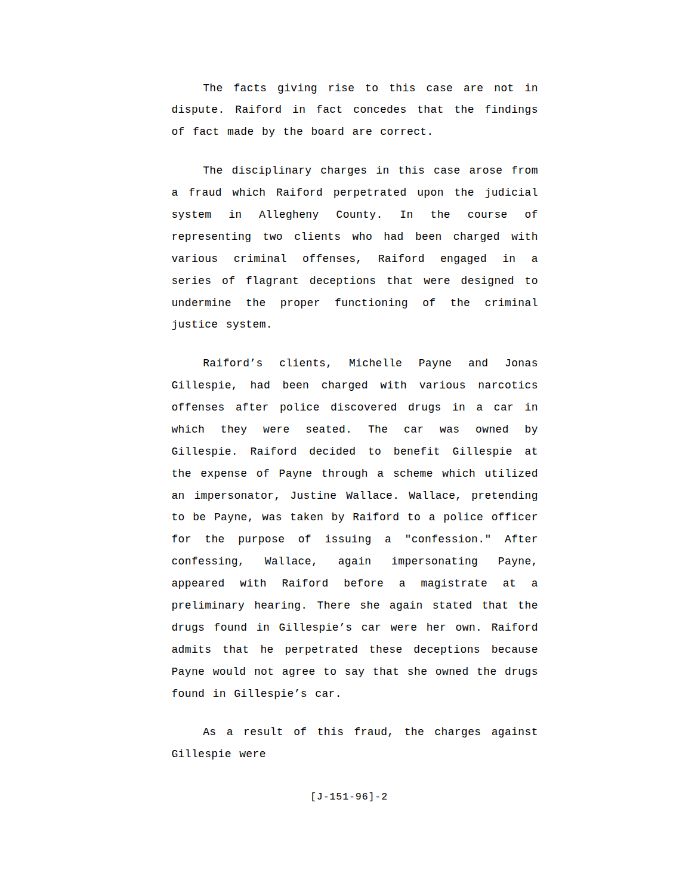The facts giving rise to this case are not in dispute. Raiford in fact concedes that the findings of fact made by the board are correct.
The disciplinary charges in this case arose from a fraud which Raiford perpetrated upon the judicial system in Allegheny County. In the course of representing two clients who had been charged with various criminal offenses, Raiford engaged in a series of flagrant deceptions that were designed to undermine the proper functioning of the criminal justice system.
Raiford’s clients, Michelle Payne and Jonas Gillespie, had been charged with various narcotics offenses after police discovered drugs in a car in which they were seated. The car was owned by Gillespie. Raiford decided to benefit Gillespie at the expense of Payne through a scheme which utilized an impersonator, Justine Wallace. Wallace, pretending to be Payne, was taken by Raiford to a police officer for the purpose of issuing a "confession." After confessing, Wallace, again impersonating Payne, appeared with Raiford before a magistrate at a preliminary hearing. There she again stated that the drugs found in Gillespie’s car were her own. Raiford admits that he perpetrated these deceptions because Payne would not agree to say that she owned the drugs found in Gillespie’s car.
As a result of this fraud, the charges against Gillespie were
[J-151-96]-2